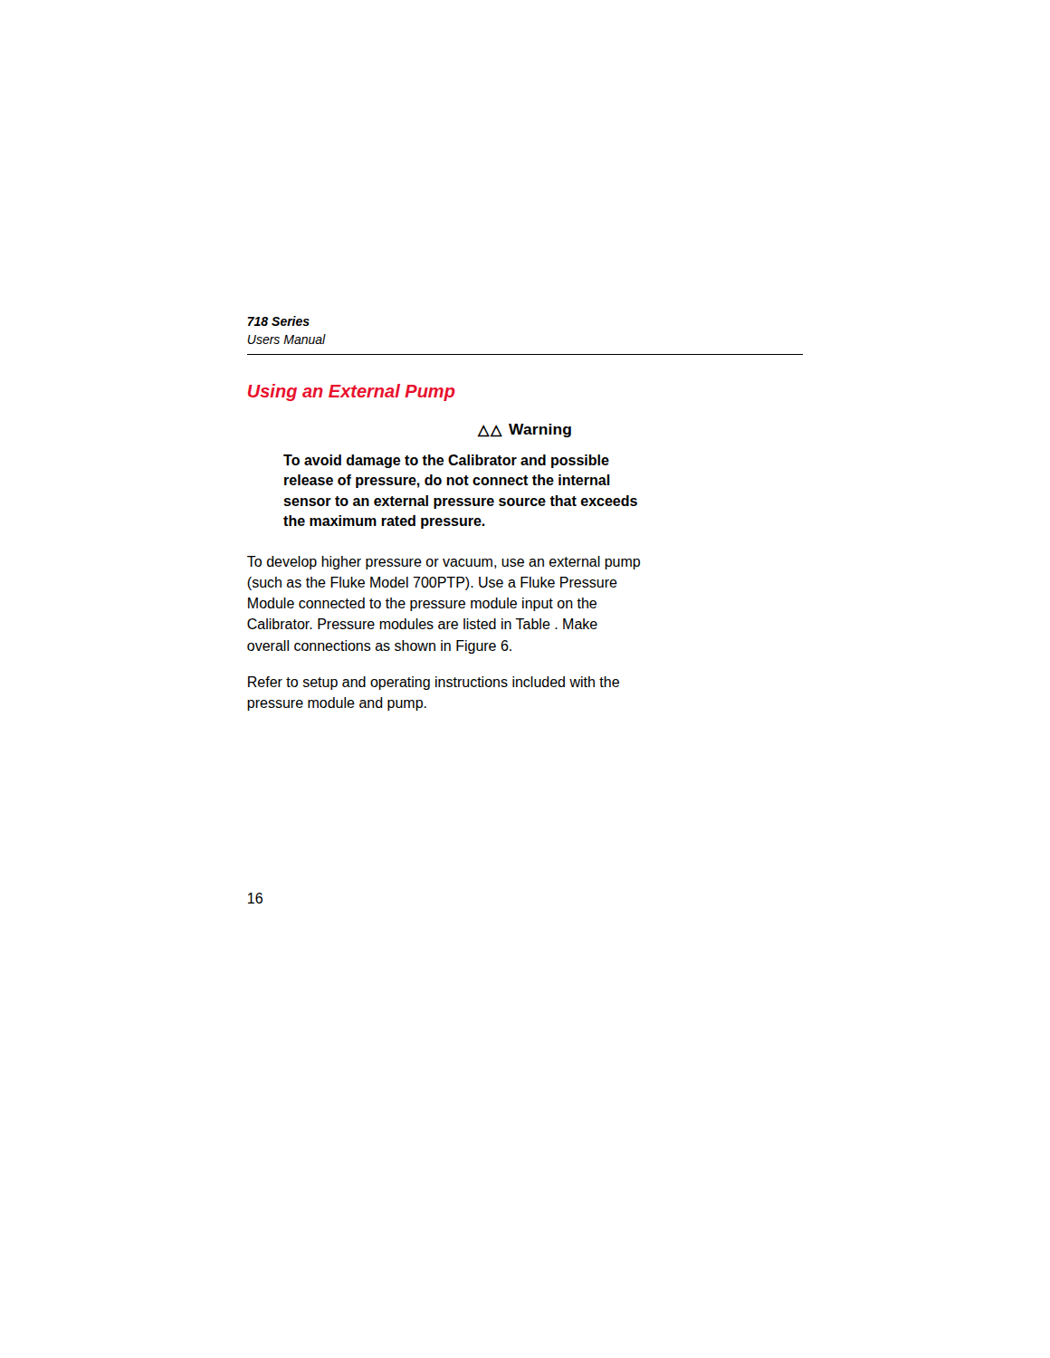718 Series
Users Manual
Using an External Pump
△△Warning
To avoid damage to the Calibrator and possible release of pressure, do not connect the internal sensor to an external pressure source that exceeds the maximum rated pressure.
To develop higher pressure or vacuum, use an external pump (such as the Fluke Model 700PTP). Use a Fluke Pressure Module connected to the pressure module input on the Calibrator. Pressure modules are listed in Table . Make overall connections as shown in Figure 6.
Refer to setup and operating instructions included with the pressure module and pump.
16